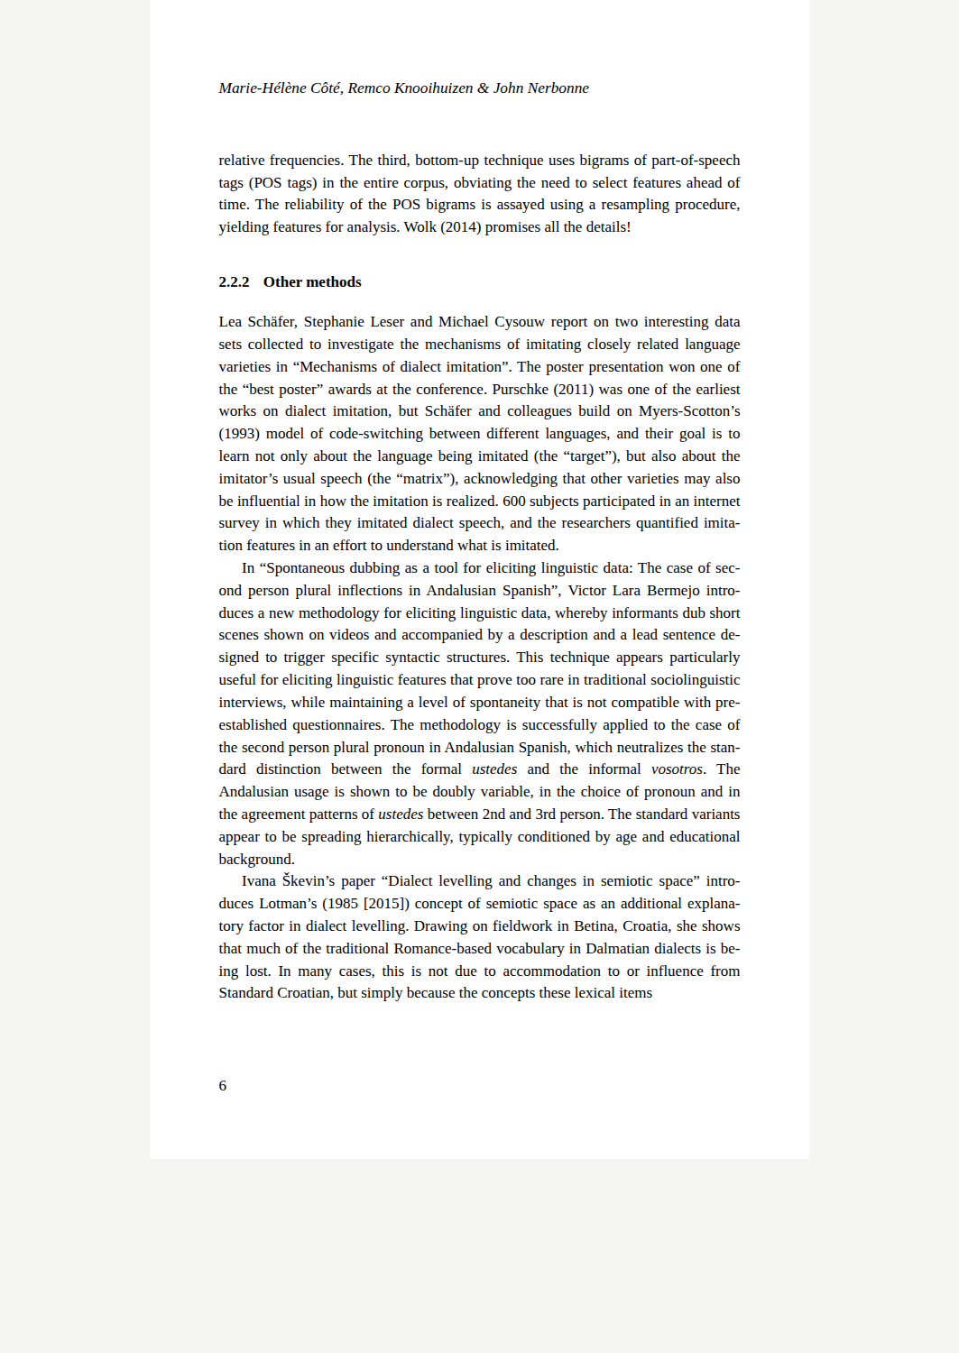Marie-Hélène Côté, Remco Knooihuizen & John Nerbonne
relative frequencies. The third, bottom-up technique uses bigrams of part-of-speech tags (POS tags) in the entire corpus, obviating the need to select features ahead of time. The reliability of the POS bigrams is assayed using a resampling procedure, yielding features for analysis. Wolk (2014) promises all the details!
2.2.2 Other methods
Lea Schäfer, Stephanie Leser and Michael Cysouw report on two interesting data sets collected to investigate the mechanisms of imitating closely related language varieties in “Mechanisms of dialect imitation”. The poster presentation won one of the “best poster” awards at the conference. Purschke (2011) was one of the earliest works on dialect imitation, but Schäfer and colleagues build on Myers-Scotton’s (1993) model of code-switching between different languages, and their goal is to learn not only about the language being imitated (the “target”), but also about the imitator’s usual speech (the “matrix”), acknowledging that other varieties may also be influential in how the imitation is realized. 600 subjects participated in an internet survey in which they imitated dialect speech, and the researchers quantified imitation features in an effort to understand what is imitated.
In “Spontaneous dubbing as a tool for eliciting linguistic data: The case of second person plural inflections in Andalusian Spanish”, Victor Lara Bermejo introduces a new methodology for eliciting linguistic data, whereby informants dub short scenes shown on videos and accompanied by a description and a lead sentence designed to trigger specific syntactic structures. This technique appears particularly useful for eliciting linguistic features that prove too rare in traditional sociolinguistic interviews, while maintaining a level of spontaneity that is not compatible with pre-established questionnaires. The methodology is successfully applied to the case of the second person plural pronoun in Andalusian Spanish, which neutralizes the standard distinction between the formal ustedes and the informal vosotros. The Andalusian usage is shown to be doubly variable, in the choice of pronoun and in the agreement patterns of ustedes between 2nd and 3rd person. The standard variants appear to be spreading hierarchically, typically conditioned by age and educational background.
Ivana Škevin’s paper “Dialect levelling and changes in semiotic space” introduces Lotman’s (1985 [2015]) concept of semiotic space as an additional explanatory factor in dialect levelling. Drawing on fieldwork in Betina, Croatia, she shows that much of the traditional Romance-based vocabulary in Dalmatian dialects is being lost. In many cases, this is not due to accommodation to or influence from Standard Croatian, but simply because the concepts these lexical items
6